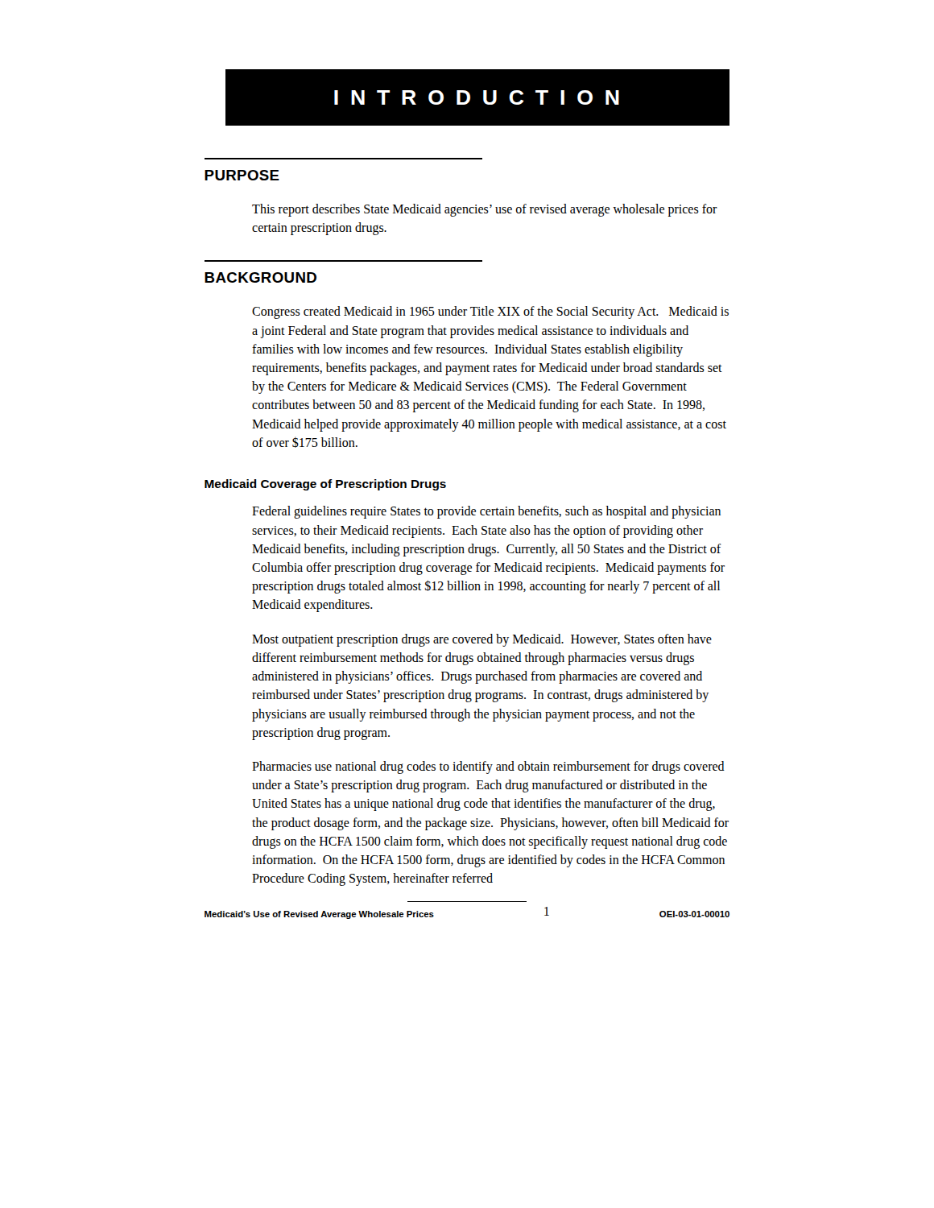I N T R O D U C T I O N
PURPOSE
This report describes State Medicaid agencies’ use of revised average wholesale prices for certain prescription drugs.
BACKGROUND
Congress created Medicaid in 1965 under Title XIX of the Social Security Act. Medicaid is a joint Federal and State program that provides medical assistance to individuals and families with low incomes and few resources. Individual States establish eligibility requirements, benefits packages, and payment rates for Medicaid under broad standards set by the Centers for Medicare & Medicaid Services (CMS). The Federal Government contributes between 50 and 83 percent of the Medicaid funding for each State. In 1998, Medicaid helped provide approximately 40 million people with medical assistance, at a cost of over $175 billion.
Medicaid Coverage of Prescription Drugs
Federal guidelines require States to provide certain benefits, such as hospital and physician services, to their Medicaid recipients. Each State also has the option of providing other Medicaid benefits, including prescription drugs. Currently, all 50 States and the District of Columbia offer prescription drug coverage for Medicaid recipients. Medicaid payments for prescription drugs totaled almost $12 billion in 1998, accounting for nearly 7 percent of all Medicaid expenditures.
Most outpatient prescription drugs are covered by Medicaid. However, States often have different reimbursement methods for drugs obtained through pharmacies versus drugs administered in physicians’ offices. Drugs purchased from pharmacies are covered and reimbursed under States’ prescription drug programs. In contrast, drugs administered by physicians are usually reimbursed through the physician payment process, and not the prescription drug program.
Pharmacies use national drug codes to identify and obtain reimbursement for drugs covered under a State’s prescription drug program. Each drug manufactured or distributed in the United States has a unique national drug code that identifies the manufacturer of the drug, the product dosage form, and the package size. Physicians, however, often bill Medicaid for drugs on the HCFA 1500 claim form, which does not specifically request national drug code information. On the HCFA 1500 form, drugs are identified by codes in the HCFA Common Procedure Coding System, hereinafter referred
Medicaid’s Use of Revised Average Wholesale Prices
1
OEI-03-01-00010